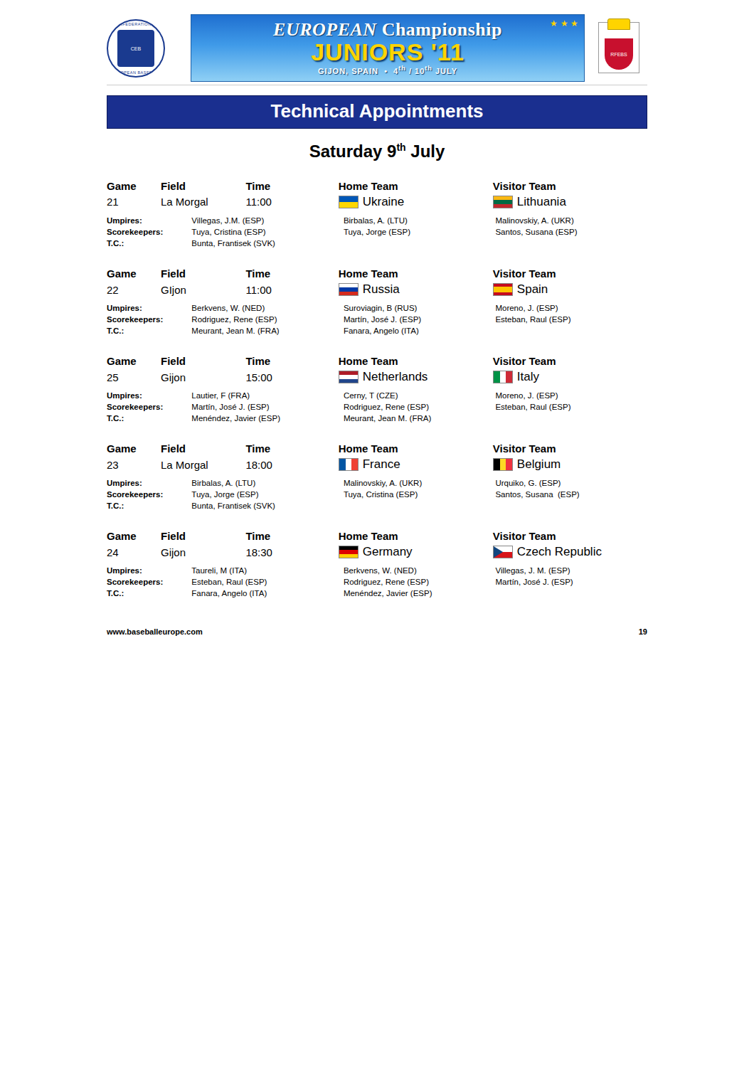CONFEDERATION OF
CEB
EUROPEAN BASEBALL
★ ★ ★
EUROPEAN Championship
JUNIORS '11
GIJON, SPAIN • 4th / 10th JULY
RFEBS
Technical Appointments
Saturday 9th July
| Game | Field | Time | Home Team | Visitor Team |
| --- | --- | --- | --- | --- |
| 21 | La Morgal | 11:00 | Ukraine | Lithuania |
| Umpires: | Villegas, J.M. (ESP) | Birbalas, A. (LTU) | Malinovskiy, A. (UKR) |
| Scorekeepers: | Tuya, Cristina (ESP) | Tuya, Jorge (ESP) | Santos, Susana (ESP) |
| T.C.: | Bunta, Frantisek (SVK) | | |
| Game | Field | Time | Home Team | Visitor Team |
| --- | --- | --- | --- | --- |
| 22 | GIjon | 11:00 | Russia | Spain |
| Umpires: | Berkvens, W. (NED) | Suroviagin, B (RUS) | Moreno, J. (ESP) |
| Scorekeepers: | Rodriguez, Rene (ESP) | Martín, José J. (ESP) | Esteban, Raul (ESP) |
| T.C.: | Meurant, Jean M. (FRA) | Fanara, Angelo (ITA) | |
| Game | Field | Time | Home Team | Visitor Team |
| --- | --- | --- | --- | --- |
| 25 | Gijon | 15:00 | Netherlands | Italy |
| Umpires: | Lautier, F (FRA) | Cerny, T (CZE) | Moreno, J. (ESP) |
| Scorekeepers: | Martín, José J. (ESP) | Rodriguez, Rene (ESP) | Esteban, Raul (ESP) |
| T.C.: | Menéndez, Javier (ESP) | Meurant, Jean M. (FRA) | |
| Game | Field | Time | Home Team | Visitor Team |
| --- | --- | --- | --- | --- |
| 23 | La Morgal | 18:00 | France | Belgium |
| Umpires: | Birbalas, A. (LTU) | Malinovskiy, A. (UKR) | Urquiko, G. (ESP) |
| Scorekeepers: | Tuya, Jorge (ESP) | Tuya, Cristina (ESP) | Santos, Susana (ESP) |
| T.C.: | Bunta, Frantisek (SVK) | | |
| Game | Field | Time | Home Team | Visitor Team |
| --- | --- | --- | --- | --- |
| 24 | Gijon | 18:30 | Germany | Czech Republic |
| Umpires: | Taureli, M (ITA) | Berkvens, W. (NED) | Villegas, J. M. (ESP) |
| Scorekeepers: | Esteban, Raul (ESP) | Rodriguez, Rene (ESP) | Martín, José J. (ESP) |
| T.C.: | Fanara, Angelo (ITA) | Menéndez, Javier (ESP) | |
www.baseballeurope.com
19